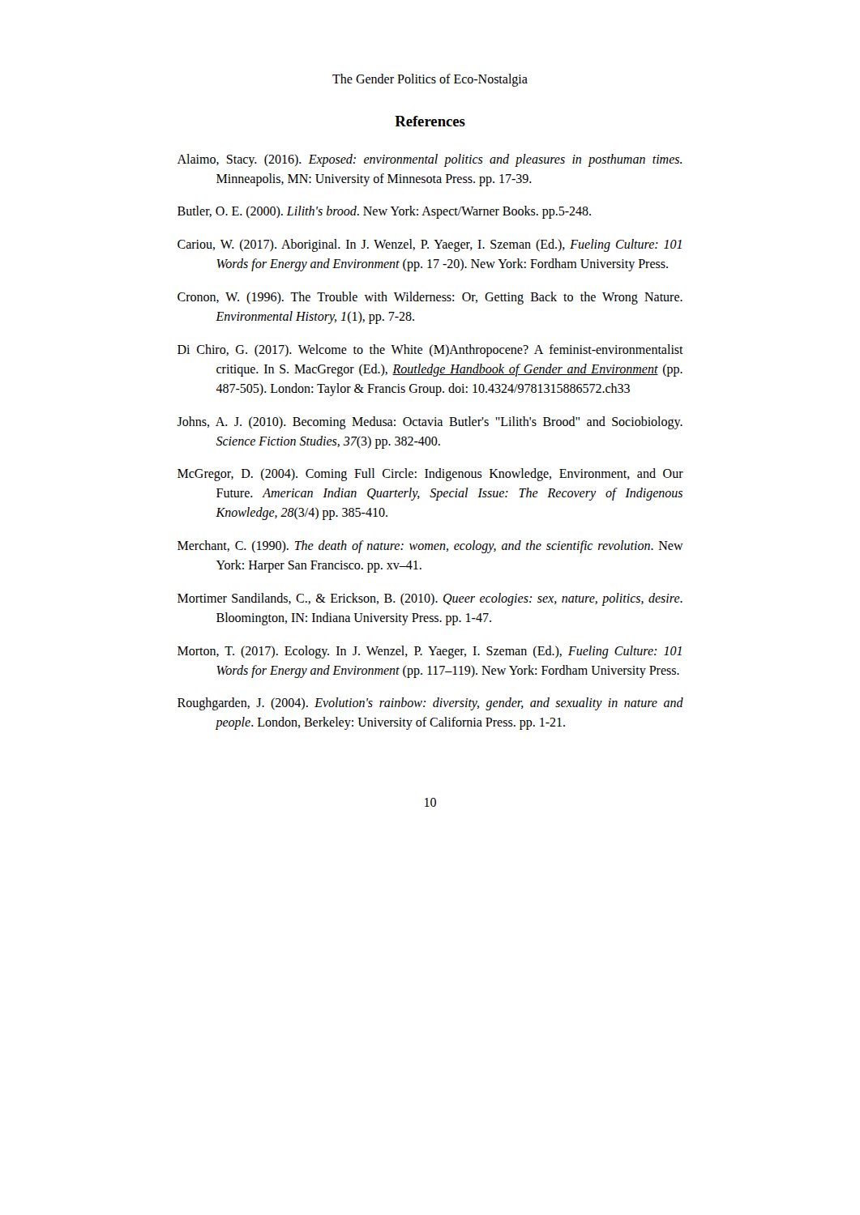The Gender Politics of Eco-Nostalgia
References
Alaimo, Stacy. (2016). Exposed: environmental politics and pleasures in posthuman times. Minneapolis, MN: University of Minnesota Press. pp. 17-39.
Butler, O. E. (2000). Lilith's brood. New York: Aspect/Warner Books. pp.5-248.
Cariou, W. (2017). Aboriginal. In J. Wenzel, P. Yaeger, I. Szeman (Ed.), Fueling Culture: 101 Words for Energy and Environment (pp. 17 -20). New York: Fordham University Press.
Cronon, W. (1996). The Trouble with Wilderness: Or, Getting Back to the Wrong Nature. Environmental History, 1(1), pp. 7-28.
Di Chiro, G. (2017). Welcome to the White (M)Anthropocene? A feminist-environmentalist critique. In S. MacGregor (Ed.), Routledge Handbook of Gender and Environment (pp. 487-505). London: Taylor & Francis Group. doi: 10.4324/9781315886572.ch33
Johns, A. J. (2010). Becoming Medusa: Octavia Butler's "Lilith's Brood" and Sociobiology. Science Fiction Studies, 37(3) pp. 382-400.
McGregor, D. (2004). Coming Full Circle: Indigenous Knowledge, Environment, and Our Future. American Indian Quarterly, Special Issue: The Recovery of Indigenous Knowledge, 28(3/4) pp. 385-410.
Merchant, C. (1990). The death of nature: women, ecology, and the scientific revolution. New York: Harper San Francisco. pp. xv–41.
Mortimer Sandilands, C., & Erickson, B. (2010). Queer ecologies: sex, nature, politics, desire. Bloomington, IN: Indiana University Press. pp. 1-47.
Morton, T. (2017). Ecology. In J. Wenzel, P. Yaeger, I. Szeman (Ed.), Fueling Culture: 101 Words for Energy and Environment (pp. 117–119). New York: Fordham University Press.
Roughgarden, J. (2004). Evolution's rainbow: diversity, gender, and sexuality in nature and people. London, Berkeley: University of California Press. pp. 1-21.
10